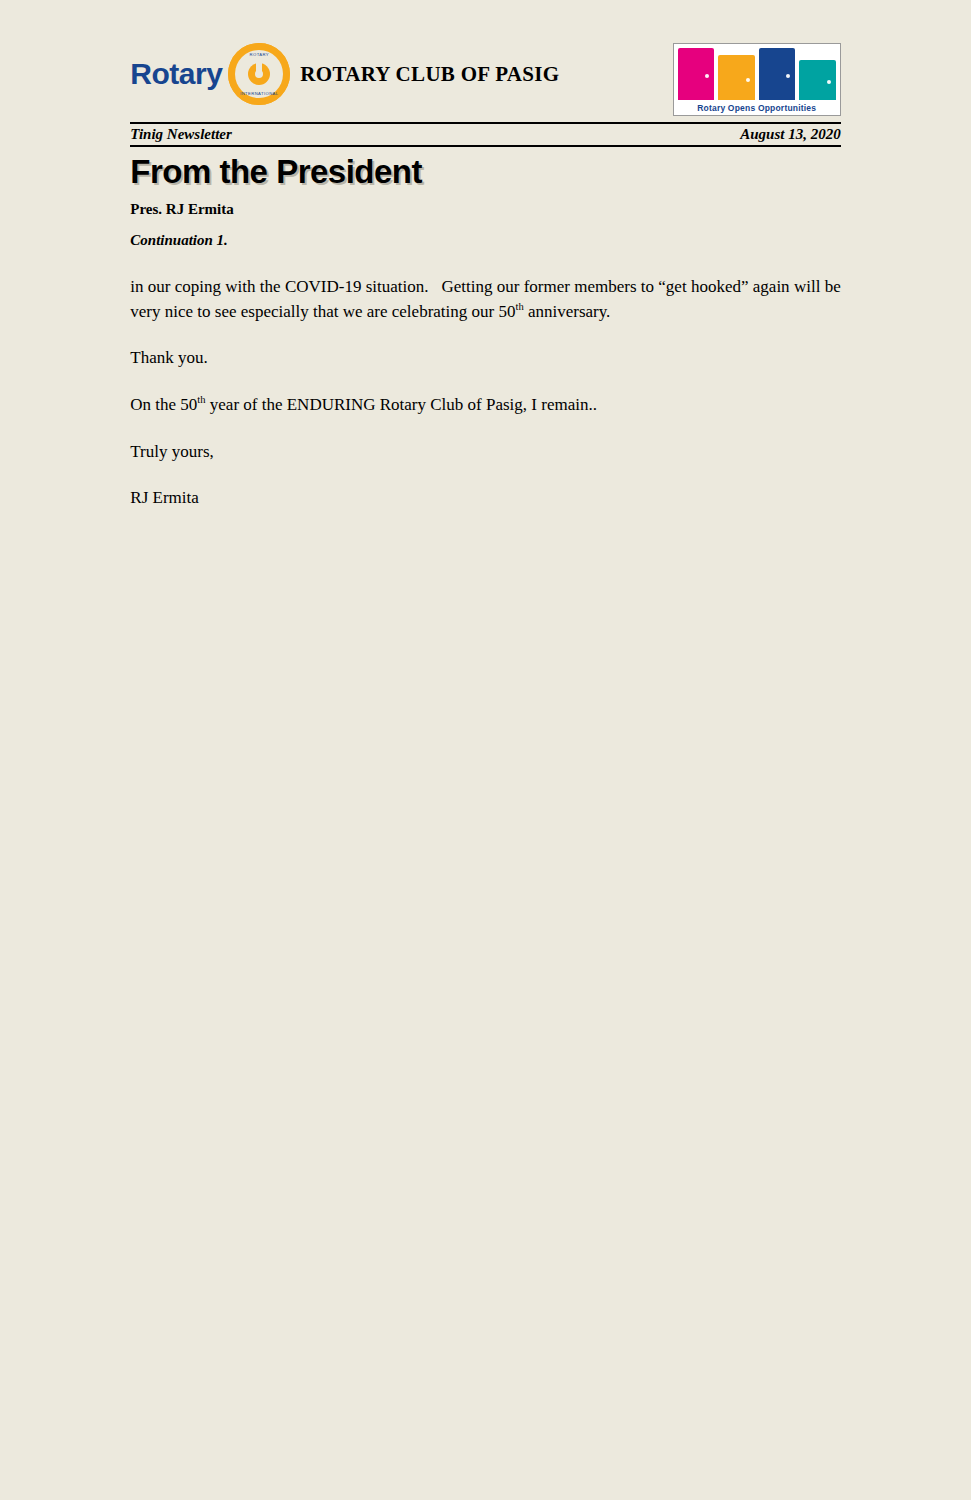Rotary ROTARY INTERNATIONAL ROTARY CLUB OF PASIG
Rotary Opens Opportunities
Tinig Newsletter August 13, 2020
From the President From the President
Pres. RJ Ermita
Continuation 1.
in our coping with the COVID-19 situation. Getting our former members to “get hooked” again will be very nice to see especially that we are celebrating our 50th anniversary.
Thank you.
On the 50th year of the ENDURING Rotary Club of Pasig, I remain..
Truly yours,
RJ Ermita